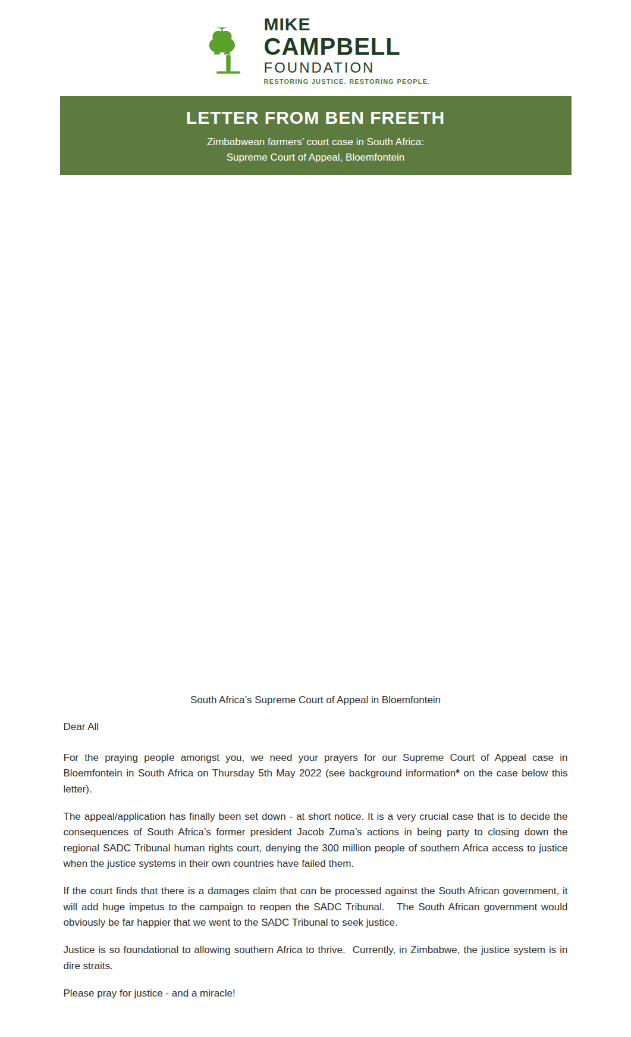MIKE CAMPBELL FOUNDATION RESTORING JUSTICE. RESTORING PEOPLE.
Letter from Ben Freeth
Zimbabwean farmers’ court case in South Africa:
Supreme Court of Appeal, Bloemfontein
South Africa’s Supreme Court of Appeal in Bloemfontein
Dear All
For the praying people amongst you, we need your prayers for our Supreme Court of Appeal case in Bloemfontein in South Africa on Thursday 5th May 2022 (see background information* on the case below this letter).
The appeal/application has finally been set down - at short notice. It is a very crucial case that is to decide the consequences of South Africa’s former president Jacob Zuma’s actions in being party to closing down the regional SADC Tribunal human rights court, denying the 300 million people of southern Africa access to justice when the justice systems in their own countries have failed them.
If the court finds that there is a damages claim that can be processed against the South African government, it will add huge impetus to the campaign to reopen the SADC Tribunal. The South African government would obviously be far happier that we went to the SADC Tribunal to seek justice.
Justice is so foundational to allowing southern Africa to thrive. Currently, in Zimbabwe, the justice system is in dire straits.
Please pray for justice - and a miracle!